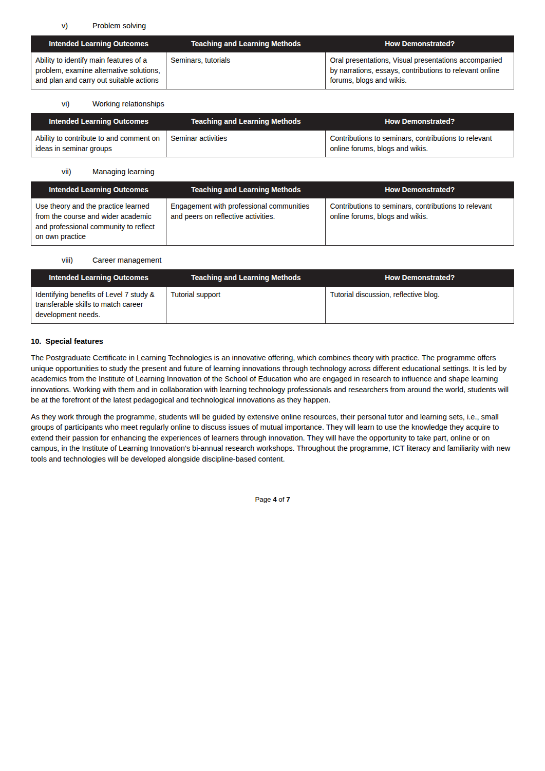v) Problem solving
| Intended Learning Outcomes | Teaching and Learning Methods | How Demonstrated? |
| --- | --- | --- |
| Ability to identify main features of a problem, examine alternative solutions, and plan and carry out suitable actions | Seminars, tutorials | Oral presentations, Visual presentations accompanied by narrations, essays, contributions to relevant online forums, blogs and wikis. |
vi) Working relationships
| Intended Learning Outcomes | Teaching and Learning Methods | How Demonstrated? |
| --- | --- | --- |
| Ability to contribute to and comment on ideas in seminar groups | Seminar activities | Contributions to seminars, contributions to relevant online forums, blogs and wikis. |
vii) Managing learning
| Intended Learning Outcomes | Teaching and Learning Methods | How Demonstrated? |
| --- | --- | --- |
| Use theory and the practice learned from the course and wider academic and professional community to reflect on own practice | Engagement with professional communities and peers on reflective activities. | Contributions to seminars, contributions to relevant online forums, blogs and wikis. |
viii) Career management
| Intended Learning Outcomes | Teaching and Learning Methods | How Demonstrated? |
| --- | --- | --- |
| Identifying benefits of Level 7 study & transferable skills to match career development needs. | Tutorial support | Tutorial discussion, reflective blog. |
10. Special features
The Postgraduate Certificate in Learning Technologies is an innovative offering, which combines theory with practice. The programme offers unique opportunities to study the present and future of learning innovations through technology across different educational settings. It is led by academics from the Institute of Learning Innovation of the School of Education who are engaged in research to influence and shape learning innovations. Working with them and in collaboration with learning technology professionals and researchers from around the world, students will be at the forefront of the latest pedagogical and technological innovations as they happen.
As they work through the programme, students will be guided by extensive online resources, their personal tutor and learning sets, i.e., small groups of participants who meet regularly online to discuss issues of mutual importance. They will learn to use the knowledge they acquire to extend their passion for enhancing the experiences of learners through innovation. They will have the opportunity to take part, online or on campus, in the Institute of Learning Innovation's bi-annual research workshops. Throughout the programme, ICT literacy and familiarity with new tools and technologies will be developed alongside discipline-based content.
Page 4 of 7